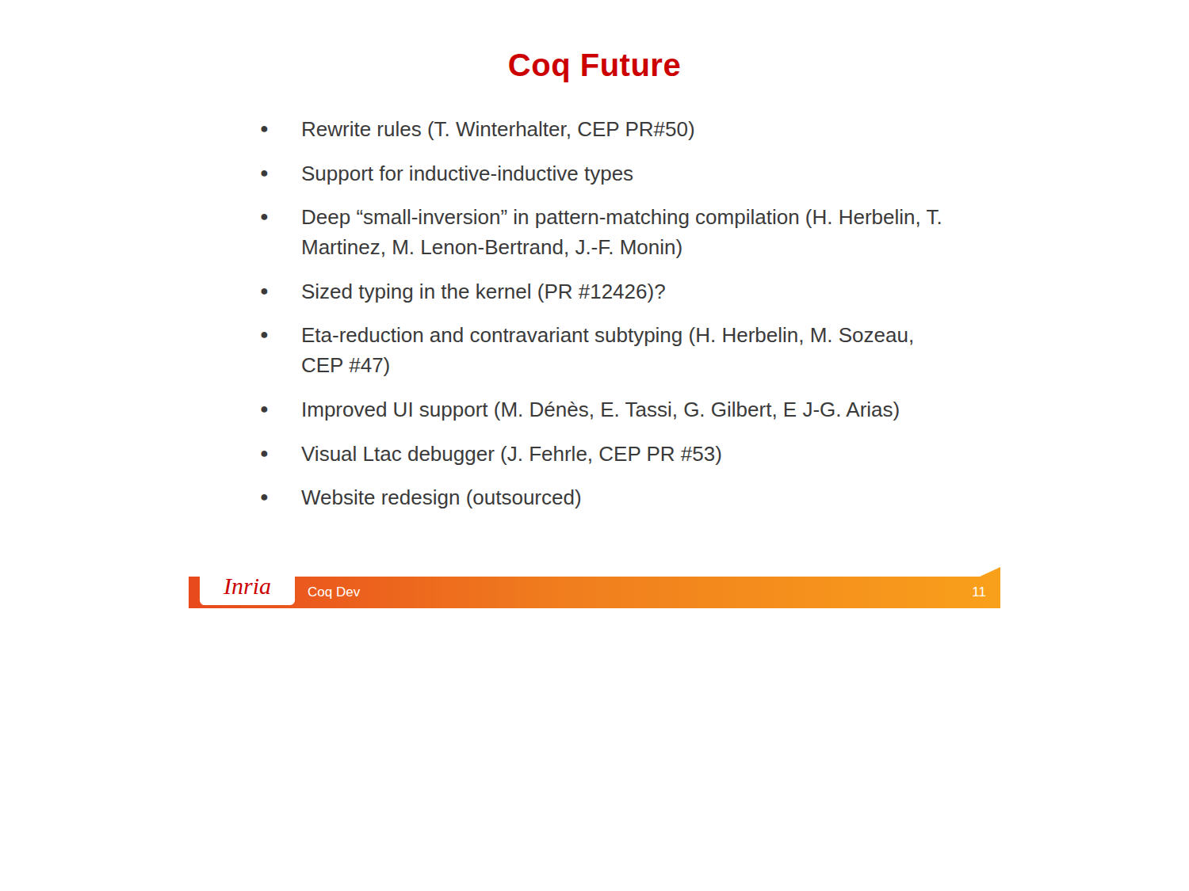Coq Future
Rewrite rules (T. Winterhalter, CEP PR#50)
Support for inductive-inductive types
Deep “small-inversion” in pattern-matching compilation (H. Herbelin, T. Martinez, M. Lenon-Bertrand, J.-F. Monin)
Sized typing in the kernel (PR #12426)?
Eta-reduction and contravariant subtyping (H. Herbelin, M. Sozeau, CEP #47)
Improved UI support (M. Dénès, E. Tassi, G. Gilbert, E J-G. Arias)
Visual Ltac debugger (J. Fehrle, CEP PR #53)
Website redesign (outsourced)
Coq Dev
11
Inria